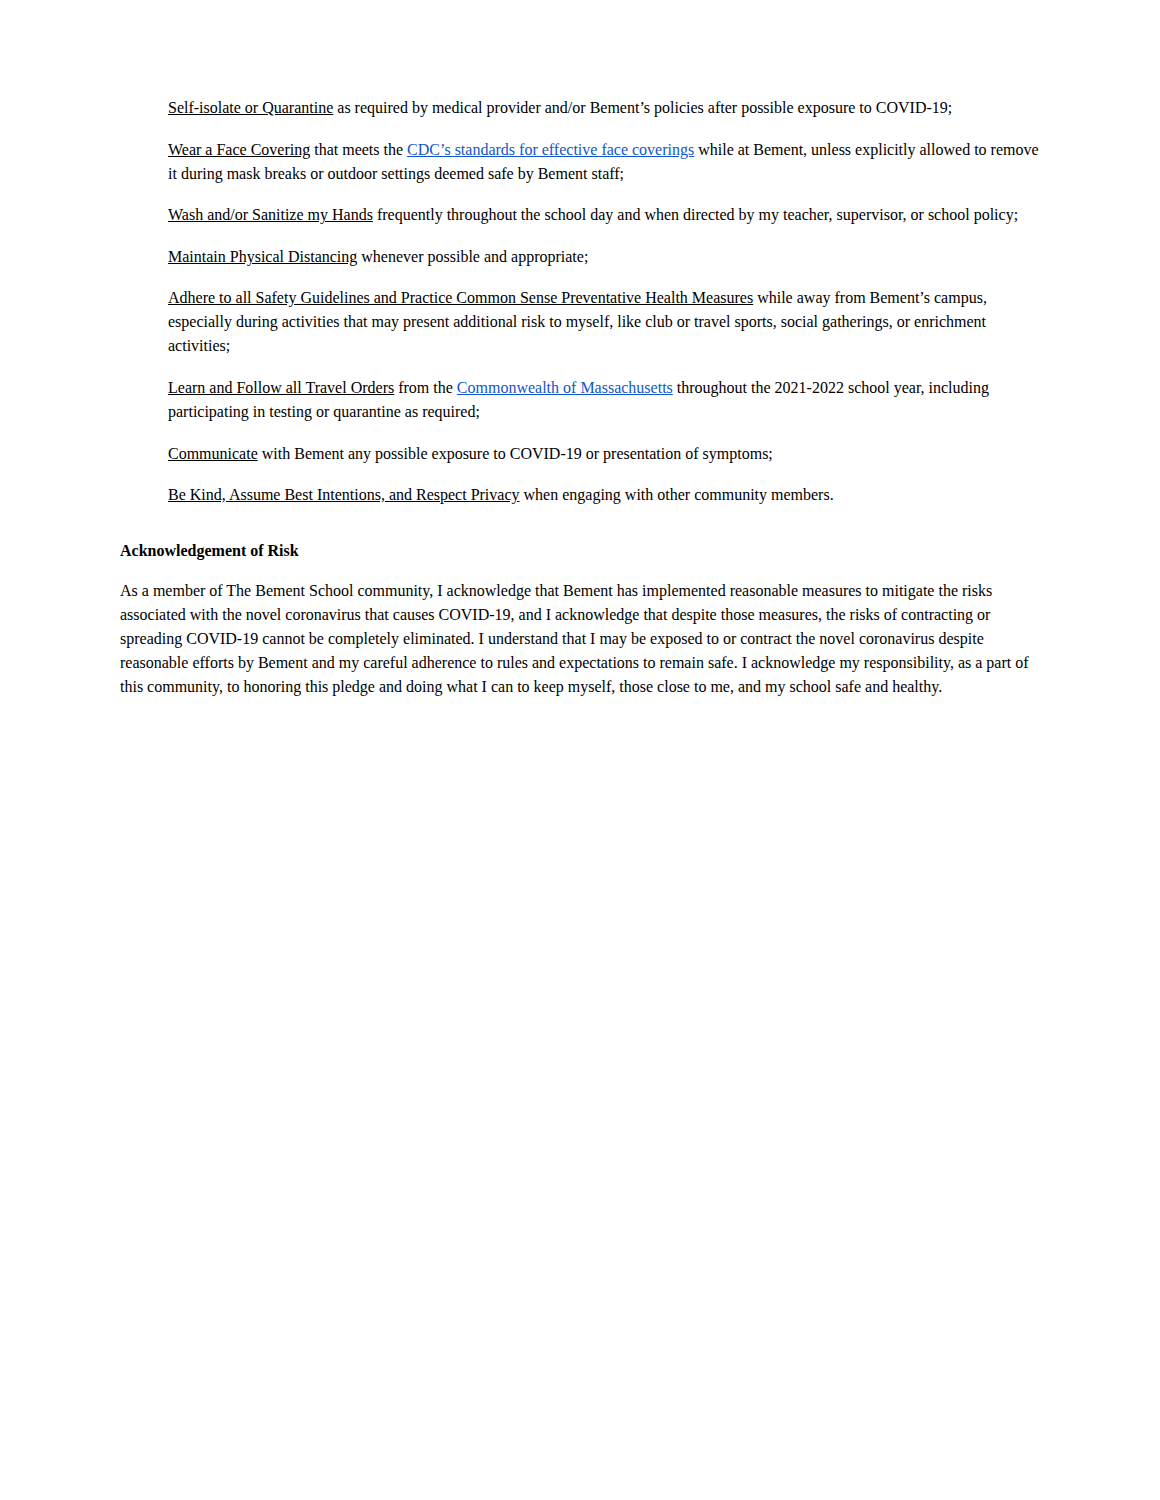Self-isolate or Quarantine as required by medical provider and/or Bement’s policies after possible exposure to COVID-19;
Wear a Face Covering that meets the CDC’s standards for effective face coverings while at Bement, unless explicitly allowed to remove it during mask breaks or outdoor settings deemed safe by Bement staff;
Wash and/or Sanitize my Hands frequently throughout the school day and when directed by my teacher, supervisor, or school policy;
Maintain Physical Distancing whenever possible and appropriate;
Adhere to all Safety Guidelines and Practice Common Sense Preventative Health Measures while away from Bement’s campus, especially during activities that may present additional risk to myself, like club or travel sports, social gatherings, or enrichment activities;
Learn and Follow all Travel Orders from the Commonwealth of Massachusetts throughout the 2021-2022 school year, including participating in testing or quarantine as required;
Communicate with Bement any possible exposure to COVID-19 or presentation of symptoms;
Be Kind, Assume Best Intentions, and Respect Privacy when engaging with other community members.
Acknowledgement of Risk
As a member of The Bement School community, I acknowledge that Bement has implemented reasonable measures to mitigate the risks associated with the novel coronavirus that causes COVID-19, and I acknowledge that despite those measures, the risks of contracting or spreading COVID-19 cannot be completely eliminated. I understand that I may be exposed to or contract the novel coronavirus despite reasonable efforts by Bement and my careful adherence to rules and expectations to remain safe. I acknowledge my responsibility, as a part of this community, to honoring this pledge and doing what I can to keep myself, those close to me, and my school safe and healthy.